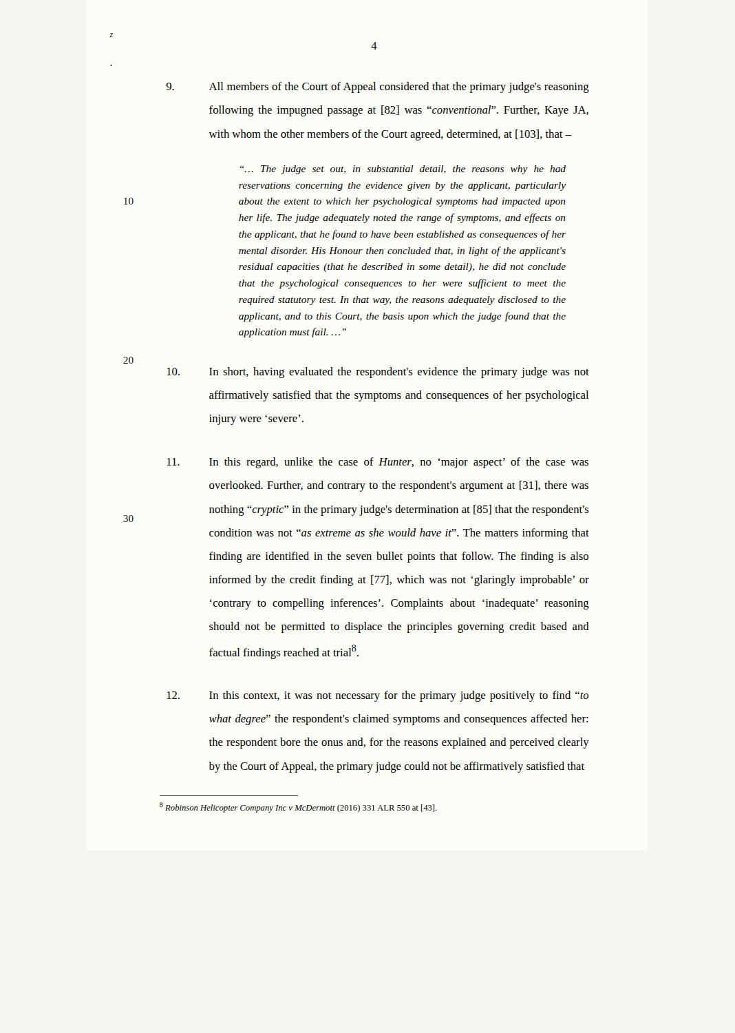z
.
10
20
30
4
9. All members of the Court of Appeal considered that the primary judge's reasoning following the impugned passage at [82] was “conventional”. Further, Kaye JA, with whom the other members of the Court agreed, determined, at [103], that –
“… The judge set out, in substantial detail, the reasons why he had reservations concerning the evidence given by the applicant, particularly about the extent to which her psychological symptoms had impacted upon her life. The judge adequately noted the range of symptoms, and effects on the applicant, that he found to have been established as consequences of her mental disorder. His Honour then concluded that, in light of the applicant's residual capacities (that he described in some detail), he did not conclude that the psychological consequences to her were sufficient to meet the required statutory test. In that way, the reasons adequately disclosed to the applicant, and to this Court, the basis upon which the judge found that the application must fail. …”
10. In short, having evaluated the respondent's evidence the primary judge was not affirmatively satisfied that the symptoms and consequences of her psychological injury were ‘severe’.
11. In this regard, unlike the case of Hunter, no ‘major aspect’ of the case was overlooked. Further, and contrary to the respondent's argument at [31], there was nothing “cryptic” in the primary judge's determination at [85] that the respondent's condition was not “as extreme as she would have it”. The matters informing that finding are identified in the seven bullet points that follow. The finding is also informed by the credit finding at [77], which was not ‘glaringly improbable’ or ‘contrary to compelling inferences’. Complaints about ‘inadequate’ reasoning should not be permitted to displace the principles governing credit based and factual findings reached at trial8.
12. In this context, it was not necessary for the primary judge positively to find “to what degree” the respondent's claimed symptoms and consequences affected her: the respondent bore the onus and, for the reasons explained and perceived clearly by the Court of Appeal, the primary judge could not be affirmatively satisfied that
8 Robinson Helicopter Company Inc v McDermott (2016) 331 ALR 550 at [43].